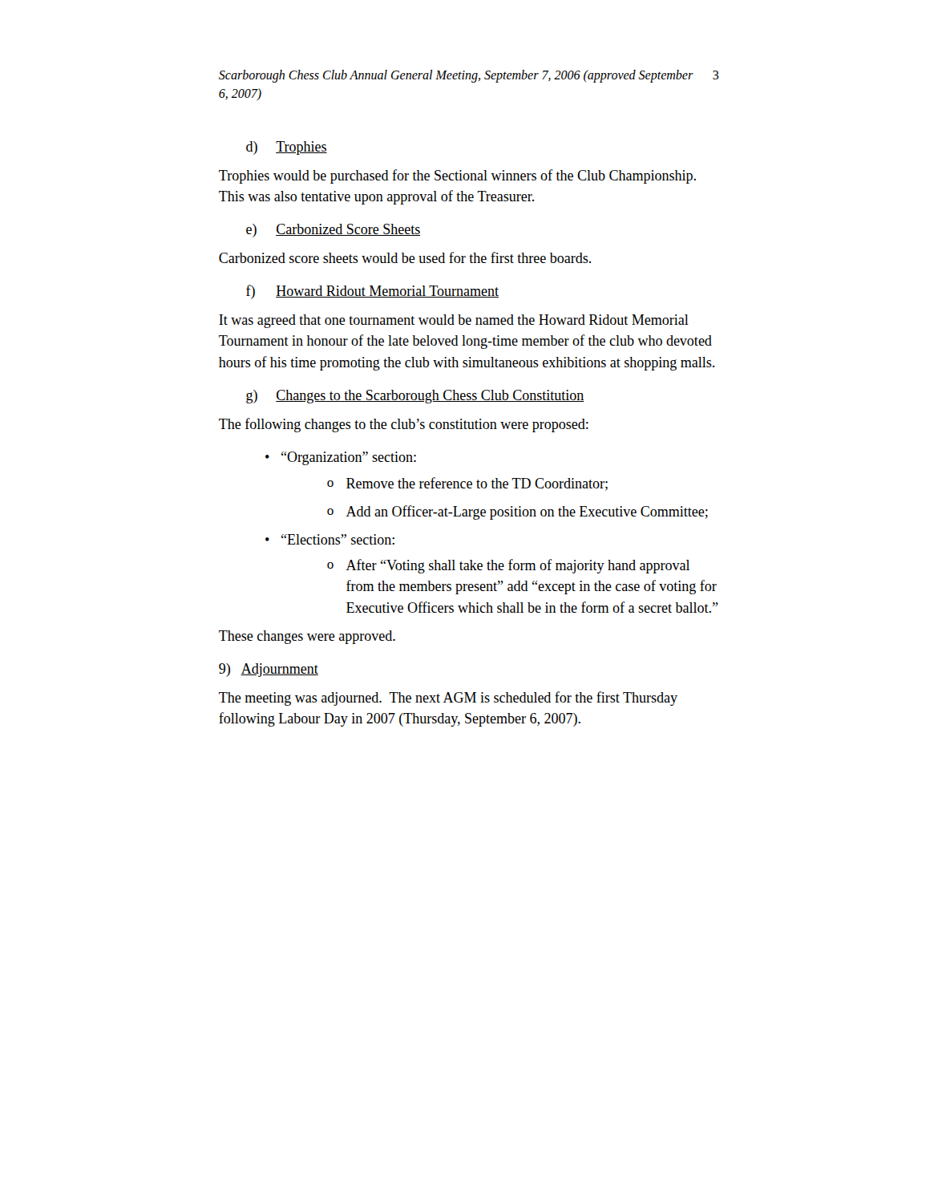Scarborough Chess Club Annual General Meeting, September 7, 2006 (approved September 6, 2007) 3
d) Trophies
Trophies would be purchased for the Sectional winners of the Club Championship. This was also tentative upon approval of the Treasurer.
e) Carbonized Score Sheets
Carbonized score sheets would be used for the first three boards.
f) Howard Ridout Memorial Tournament
It was agreed that one tournament would be named the Howard Ridout Memorial Tournament in honour of the late beloved long-time member of the club who devoted hours of his time promoting the club with simultaneous exhibitions at shopping malls.
g) Changes to the Scarborough Chess Club Constitution
The following changes to the club’s constitution were proposed:
“Organization” section:
Remove the reference to the TD Coordinator;
Add an Officer-at-Large position on the Executive Committee;
“Elections” section:
After “Voting shall take the form of majority hand approval from the members present” add “except in the case of voting for Executive Officers which shall be in the form of a secret ballot.”
These changes were approved.
9) Adjournment
The meeting was adjourned. The next AGM is scheduled for the first Thursday following Labour Day in 2007 (Thursday, September 6, 2007).